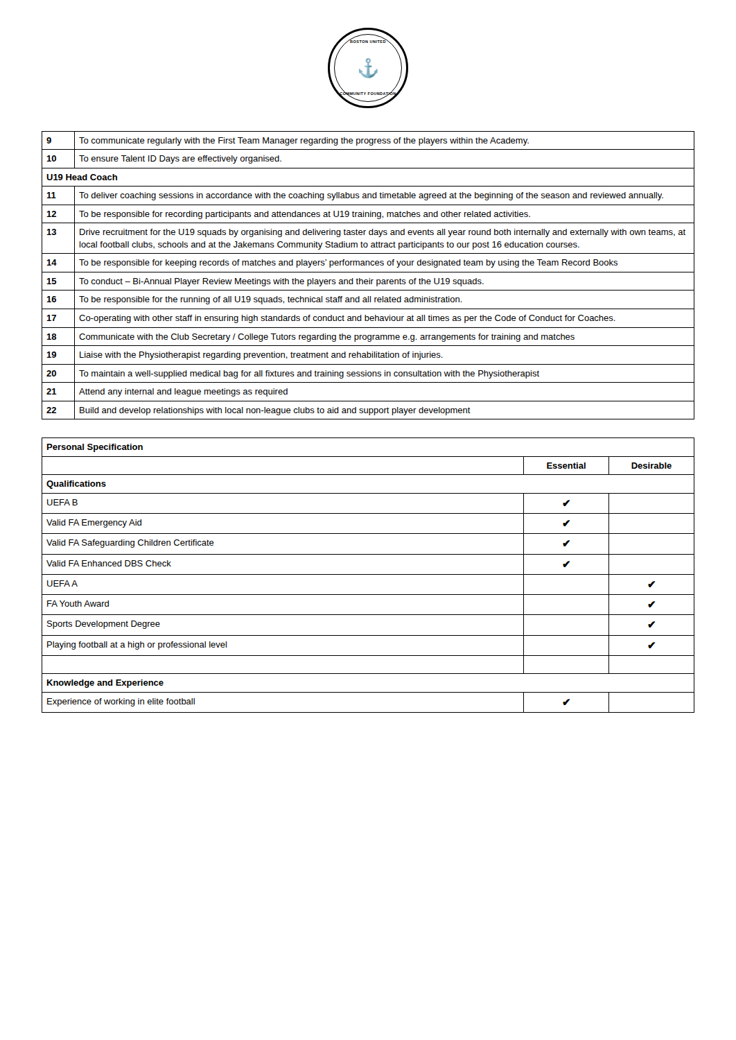Boston United
⚓
Community Foundation
| 9 | To communicate regularly with the First Team Manager regarding the progress of the players within the Academy. |
| 10 | To ensure Talent ID Days are effectively organised. |
| U19 Head Coach |
| 11 | To deliver coaching sessions in accordance with the coaching syllabus and timetable agreed at the beginning of the season and reviewed annually. |
| 12 | To be responsible for recording participants and attendances at U19 training, matches and other related activities. |
| 13 | Drive recruitment for the U19 squads by organising and delivering taster days and events all year round both internally and externally with own teams, at local football clubs, schools and at the Jakemans Community Stadium to attract participants to our post 16 education courses. |
| 14 | To be responsible for keeping records of matches and players’ performances of your designated team by using the Team Record Books |
| 15 | To conduct – Bi-Annual Player Review Meetings with the players and their parents of the U19 squads. |
| 16 | To be responsible for the running of all U19 squads, technical staff and all related administration. |
| 17 | Co-operating with other staff in ensuring high standards of conduct and behaviour at all times as per the Code of Conduct for Coaches. |
| 18 | Communicate with the Club Secretary / College Tutors regarding the programme e.g. arrangements for training and matches |
| 19 | Liaise with the Physiotherapist regarding prevention, treatment and rehabilitation of injuries. |
| 20 | To maintain a well-supplied medical bag for all fixtures and training sessions in consultation with the Physiotherapist |
| 21 | Attend any internal and league meetings as required |
| 22 | Build and develop relationships with local non-league clubs to aid and support player development |
| Personal Specification |
| | Essential | Desirable |
| Qualifications |
| UEFA B | ✔ | |
| Valid FA Emergency Aid | ✔ | |
| Valid FA Safeguarding Children Certificate | ✔ | |
| Valid FA Enhanced DBS Check | ✔ | |
| UEFA A | | ✔ |
| FA Youth Award | | ✔ |
| Sports Development Degree | | ✔ |
| Playing football at a high or professional level | | ✔ |
| Knowledge and Experience |
| Experience of working in elite football | ✔ | |